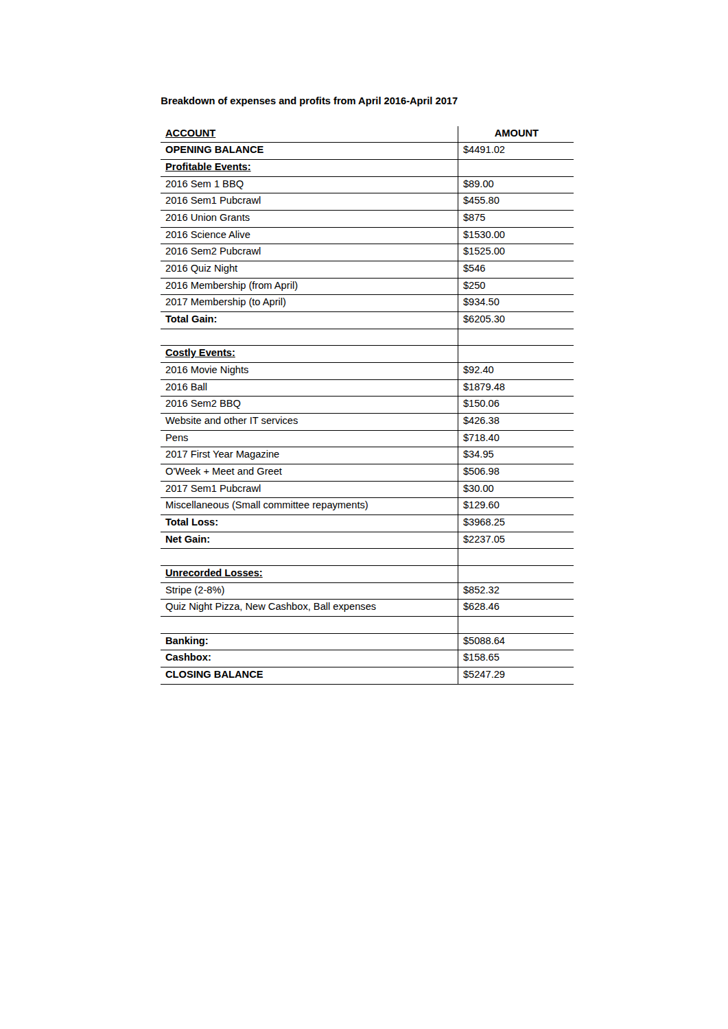Breakdown of expenses and profits from April 2016-April 2017
| ACCOUNT | AMOUNT |
| OPENING BALANCE | $4491.02 |
| Profitable Events: | |
| 2016 Sem 1 BBQ | $89.00 |
| 2016 Sem1 Pubcrawl | $455.80 |
| 2016 Union Grants | $875 |
| 2016 Science Alive | $1530.00 |
| 2016 Sem2 Pubcrawl | $1525.00 |
| 2016 Quiz Night | $546 |
| 2016 Membership (from April) | $250 |
| 2017 Membership (to April) | $934.50 |
| Total Gain: | $6205.30 |
| Costly Events: | |
| 2016 Movie Nights | $92.40 |
| 2016 Ball | $1879.48 |
| 2016 Sem2 BBQ | $150.06 |
| Website and other IT services | $426.38 |
| Pens | $718.40 |
| 2017 First Year Magazine | $34.95 |
| O'Week + Meet and Greet | $506.98 |
| 2017 Sem1 Pubcrawl | $30.00 |
| Miscellaneous (Small committee repayments) | $129.60 |
| Total Loss: | $3968.25 |
| Net Gain: | $2237.05 |
| Unrecorded Losses: | |
| Stripe (2-8%) | $852.32 |
| Quiz Night Pizza, New Cashbox, Ball expenses | $628.46 |
| Banking: | $5088.64 |
| Cashbox: | $158.65 |
| CLOSING BALANCE | $5247.29 |